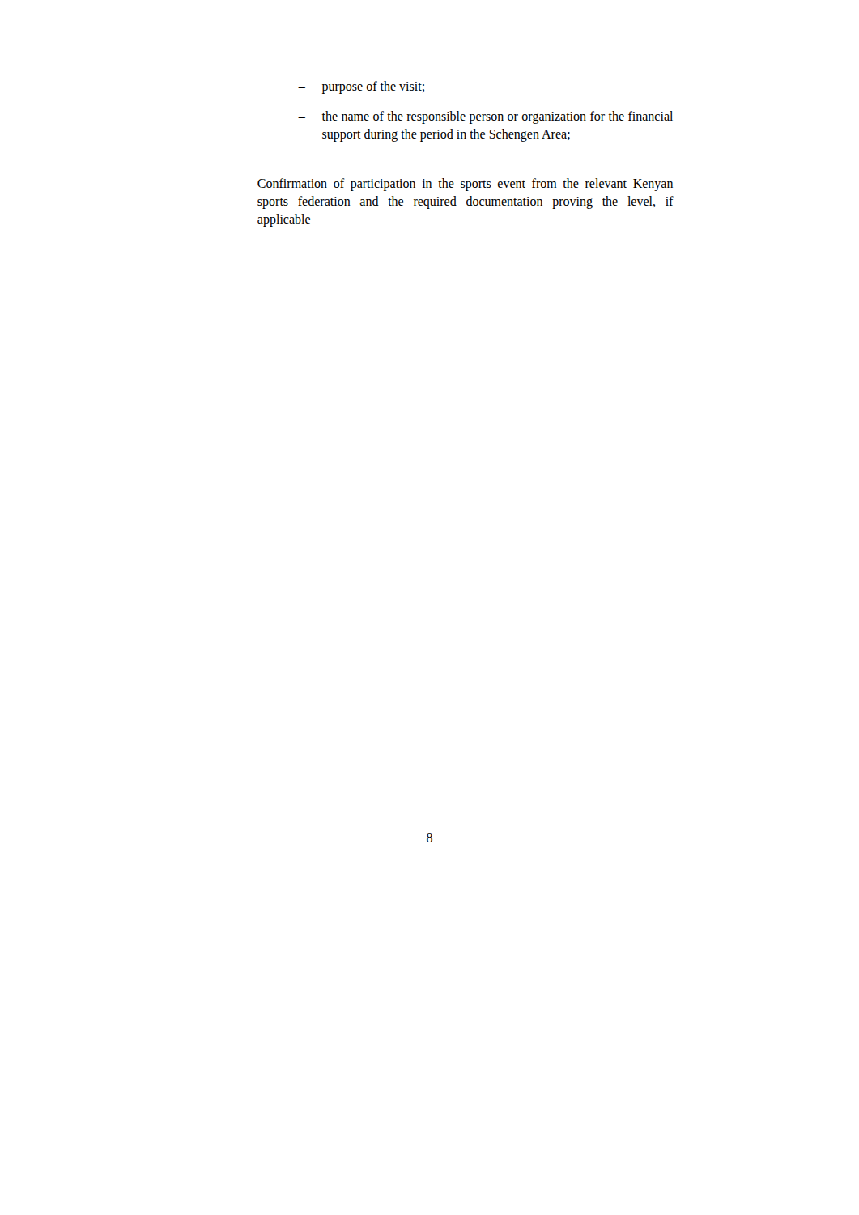– purpose of the visit;
– the name of the responsible person or organization for the financial support during the period in the Schengen Area;
– Confirmation of participation in the sports event from the relevant Kenyan sports federation and the required documentation proving the level, if applicable
8